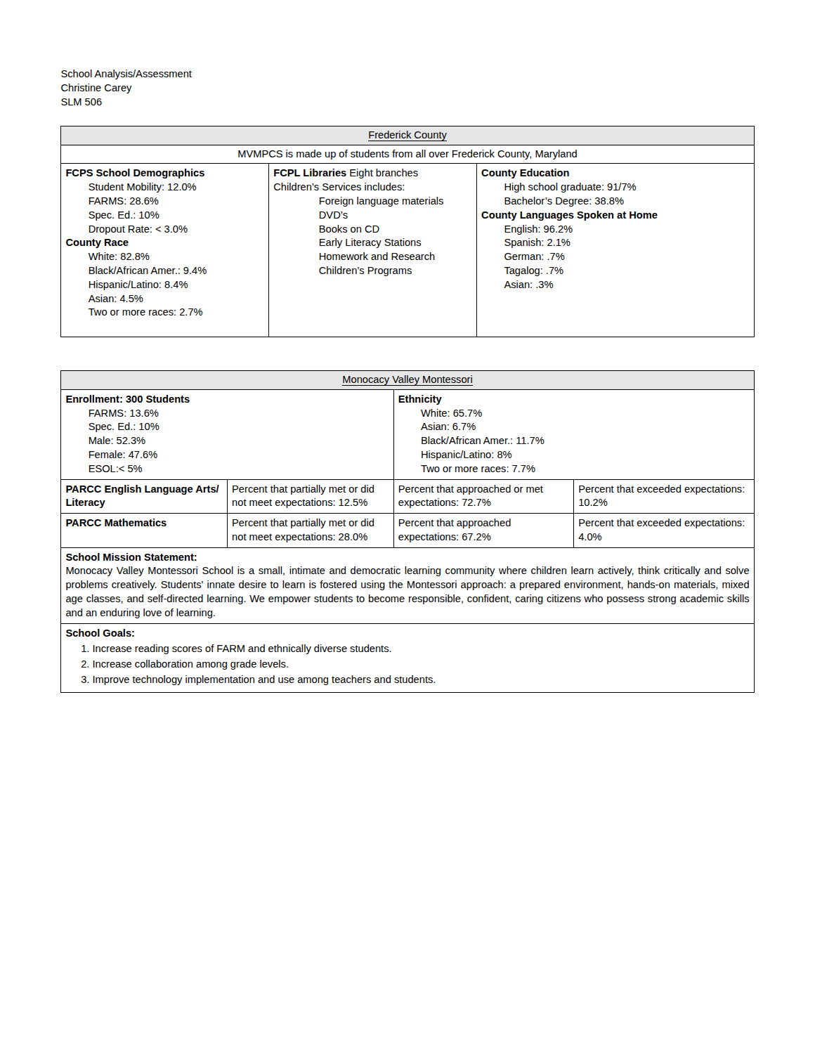School Analysis/Assessment
Christine Carey
SLM 506
| Frederick County |
| MVMPCS is made up of students from all over Frederick County, Maryland |
| FCPS School Demographics Student Mobility: 12.0% FARMS: 28.6% Spec. Ed.: 10% Dropout Rate: < 3.0% County Race White: 82.8% Black/African Amer.: 9.4% Hispanic/Latino: 8.4% Asian: 4.5% Two or more races: 2.7% | FCPL Libraries Eight branches Children’s Services includes: Foreign language materials DVD’s Books on CD Early Literacy Stations Homework and Research Children’s Programs | County Education High school graduate: 91/7% Bachelor’s Degree: 38.8% County Languages Spoken at Home English: 96.2% Spanish: 2.1% German: .7% Tagalog: .7% Asian: .3% |
| Monocacy Valley Montessori |
| Enrollment: 300 Students FARMS: 13.6% Spec. Ed.: 10% Male: 52.3% Female: 47.6% ESOL:< 5% | Ethnicity White: 65.7% Asian: 6.7% Black/African Amer.: 11.7% Hispanic/Latino: 8% Two or more races: 7.7% |
| PARCC English Language Arts/ Literacy | Percent that partially met or did not meet expectations: 12.5% | Percent that approached or met expectations: 72.7% | Percent that exceeded expectations: 10.2% |
| PARCC Mathematics | Percent that partially met or did not meet expectations: 28.0% | Percent that approached expectations: 67.2% | Percent that exceeded expectations: 4.0% |
| School Mission Statement: Monocacy Valley Montessori School is a small, intimate and democratic learning community where children learn actively, think critically and solve problems creatively. Students' innate desire to learn is fostered using the Montessori approach: a prepared environment, hands-on materials, mixed age classes, and self-directed learning. We empower students to become responsible, confident, caring citizens who possess strong academic skills and an enduring love of learning. |
| School Goals: Increase reading scores of FARM and ethnically diverse students. Increase collaboration among grade levels. Improve technology implementation and use among teachers and students. |